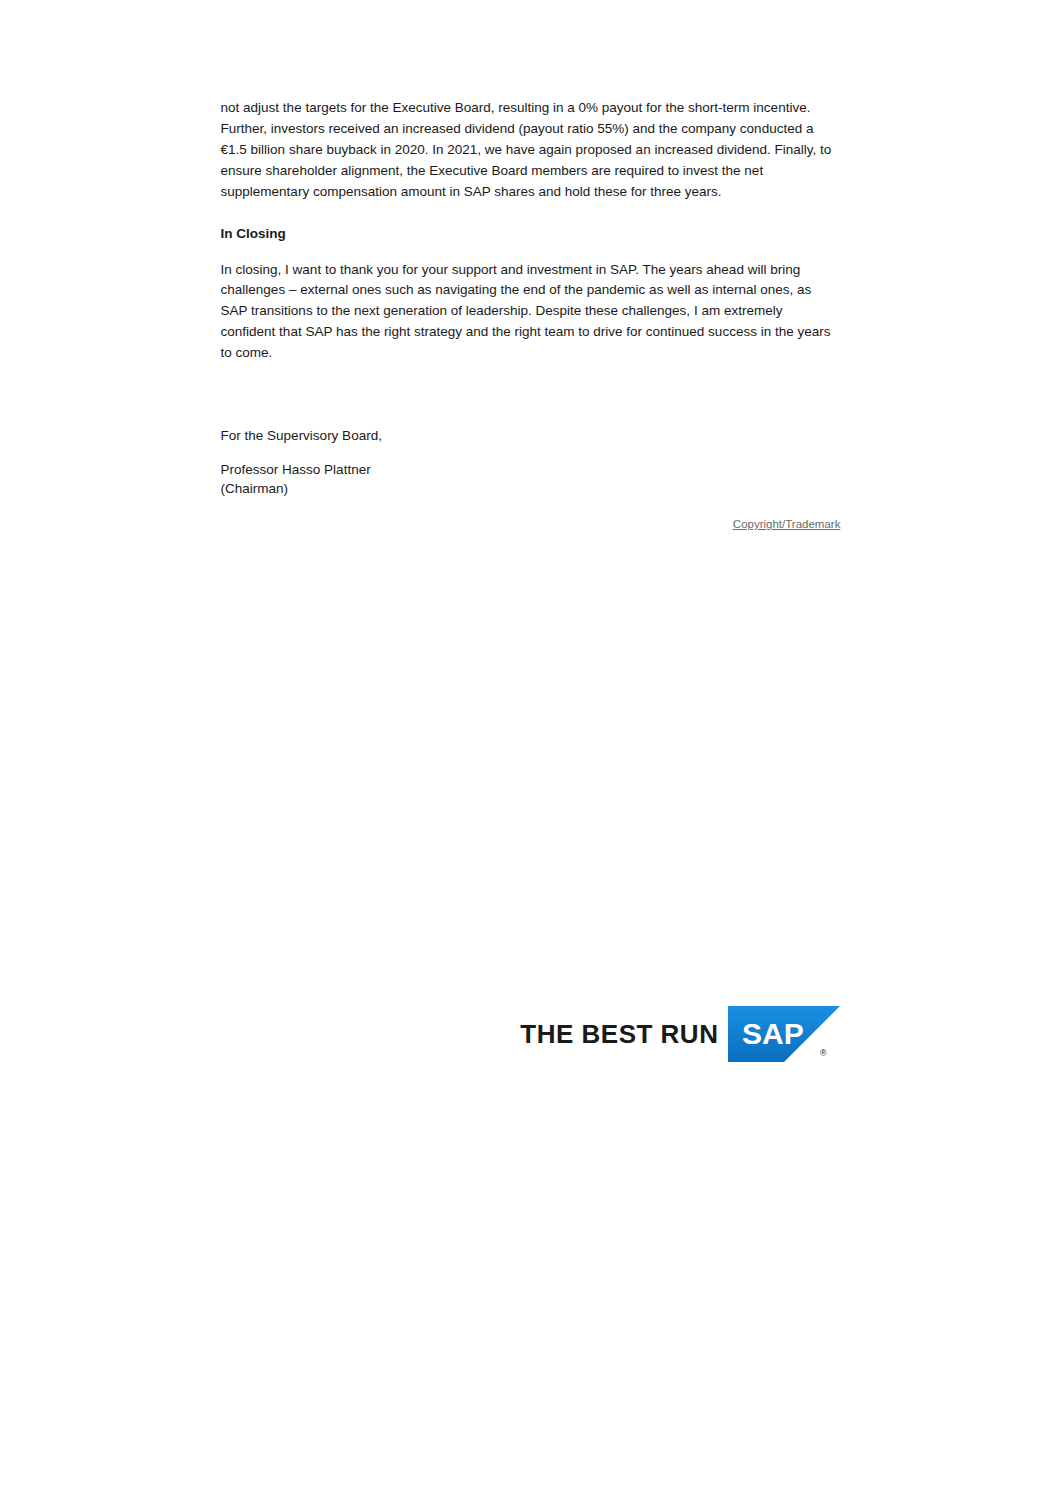not adjust the targets for the Executive Board, resulting in a 0% payout for the short-term incentive. Further, investors received an increased dividend (payout ratio 55%) and the company conducted a €1.5 billion share buyback in 2020. In 2021, we have again proposed an increased dividend. Finally, to ensure shareholder alignment, the Executive Board members are required to invest the net supplementary compensation amount in SAP shares and hold these for three years.
In Closing
In closing, I want to thank you for your support and investment in SAP. The years ahead will bring challenges – external ones such as navigating the end of the pandemic as well as internal ones, as SAP transitions to the next generation of leadership. Despite these challenges, I am extremely confident that SAP has the right strategy and the right team to drive for continued success in the years to come.
For the Supervisory Board,
Professor Hasso Plattner
(Chairman)
Copyright/Trademark
THE BEST RUN SAP ®